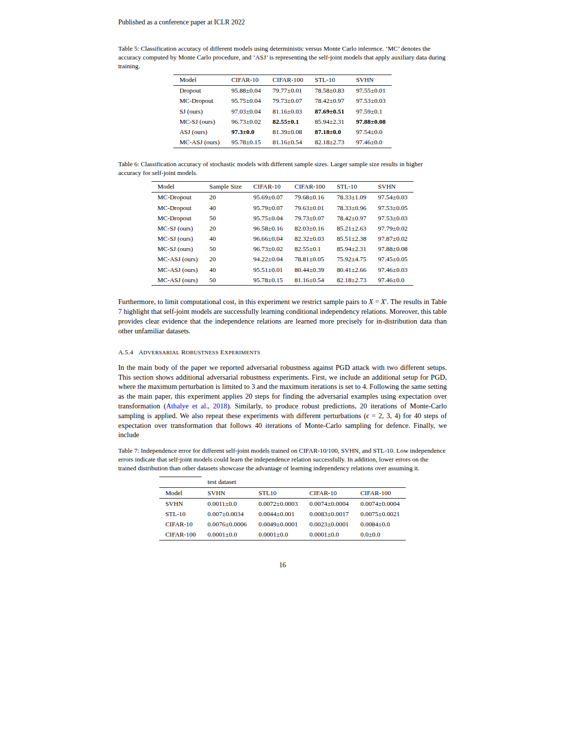Published as a conference paper at ICLR 2022
Table 5: Classification accuracy of different models using deterministic versus Monte Carlo inference. ’MC’ denotes the accuracy computed by Monte Carlo procedure, and ’ASJ’ is representing the self-joint models that apply auxiliary data during training.
| Model | CIFAR-10 | CIFAR-100 | STL-10 | SVHN |
| --- | --- | --- | --- | --- |
| Dropout | 95.88±0.04 | 79.77±0.01 | 78.58±0.83 | 97.55±0.01 |
| MC-Dropout | 95.75±0.04 | 79.73±0.07 | 78.42±0.97 | 97.53±0.03 |
| SJ (ours) | 97.03±0.04 | 81.16±0.03 | 87.69±0.51 | 97.59±0.1 |
| MC-SJ (ours) | 96.73±0.02 | 82.55±0.1 | 85.94±2.31 | 97.88±0.08 |
| ASJ (ours) | 97.3±0.0 | 81.39±0.08 | 87.18±0.0 | 97.54±0.0 |
| MC-ASJ (ours) | 95.78±0.15 | 81.16±0.54 | 82.18±2.73 | 97.46±0.0 |
Table 6: Classification accuracy of stochastic models with different sample sizes. Larger sample size results in higher accuracy for self-joint models.
| Model | Sample Size | CIFAR-10 | CIFAR-100 | STL-10 | SVHN |
| --- | --- | --- | --- | --- | --- |
| MC-Dropout | 20 | 95.69±0.07 | 79.68±0.16 | 78.33±1.09 | 97.54±0.03 |
| MC-Dropout | 40 | 95.79±0.07 | 79.63±0.01 | 78.33±0.96 | 97.53±0.05 |
| MC-Dropout | 50 | 95.75±0.04 | 79.73±0.07 | 78.42±0.97 | 97.53±0.03 |
| MC-SJ (ours) | 20 | 96.58±0.16 | 82.03±0.16 | 85.21±2.63 | 97.79±0.02 |
| MC-SJ (ours) | 40 | 96.66±0.04 | 82.32±0.03 | 85.51±2.38 | 97.87±0.02 |
| MC-SJ (ours) | 50 | 96.73±0.02 | 82.55±0.1 | 85.94±2.31 | 97.88±0.08 |
| MC-ASJ (ours) | 20 | 94.22±0.04 | 78.81±0.05 | 75.92±4.75 | 97.45±0.05 |
| MC-ASJ (ours) | 40 | 95.51±0.01 | 80.44±0.39 | 80.41±2.66 | 97.46±0.03 |
| MC-ASJ (ours) | 50 | 95.78±0.15 | 81.16±0.54 | 82.18±2.73 | 97.46±0.0 |
Furthermore, to limit computational cost, in this experiment we restrict sample pairs to X = X′. The results in Table 7 highlight that self-joint models are successfully learning conditional independency relations. Moreover, this table provides clear evidence that the independence relations are learned more precisely for in-distribution data than other unfamiliar datasets.
A.5.4 ADVERSARIAL ROBUSTNESS EXPERIMENTS
In the main body of the paper we reported adversarial robustness against PGD attack with two different setups. This section shows additional adversarial robustness experiments. First, we include an additional setup for PGD, where the maximum perturbation is limited to 3 and the maximum iterations is set to 4. Following the same setting as the main paper, this experiment applies 20 steps for finding the adversarial examples using expectation over transformation (Athalye et al., 2018). Similarly, to produce robust predictions, 20 iterations of Monte-Carlo sampling is applied. We also repeat these experiments with different perturbations (ϵ = 2, 3, 4) for 40 steps of expectation over transformation that follows 40 iterations of Monte-Carlo sampling for defence. Finally, we include
Table 7: Independence error for different self-joint models trained on CIFAR-10/100, SVHN, and STL-10. Low independence errors indicate that self-joint models could learn the independence relation successfully. In addition, lower errors on the trained distribution than other datasets showcase the advantage of learning independency relations over assuming it.
| | test dataset |
| --- | --- |
| Model | SVHN | STL10 | CIFAR-10 | CIFAR-100 |
| SVHN | 0.0011±0.0 | 0.0072±0.0003 | 0.0074±0.0004 | 0.0074±0.0004 |
| STL-10 | 0.007±0.0034 | 0.0044±0.001 | 0.0083±0.0017 | 0.0075±0.0021 |
| CIFAR-10 | 0.0076±0.0006 | 0.0049±0.0001 | 0.0023±0.0001 | 0.0084±0.0 |
| CIFAR-100 | 0.0001±0.0 | 0.0001±0.0 | 0.0001±0.0 | 0.0±0.0 |
16